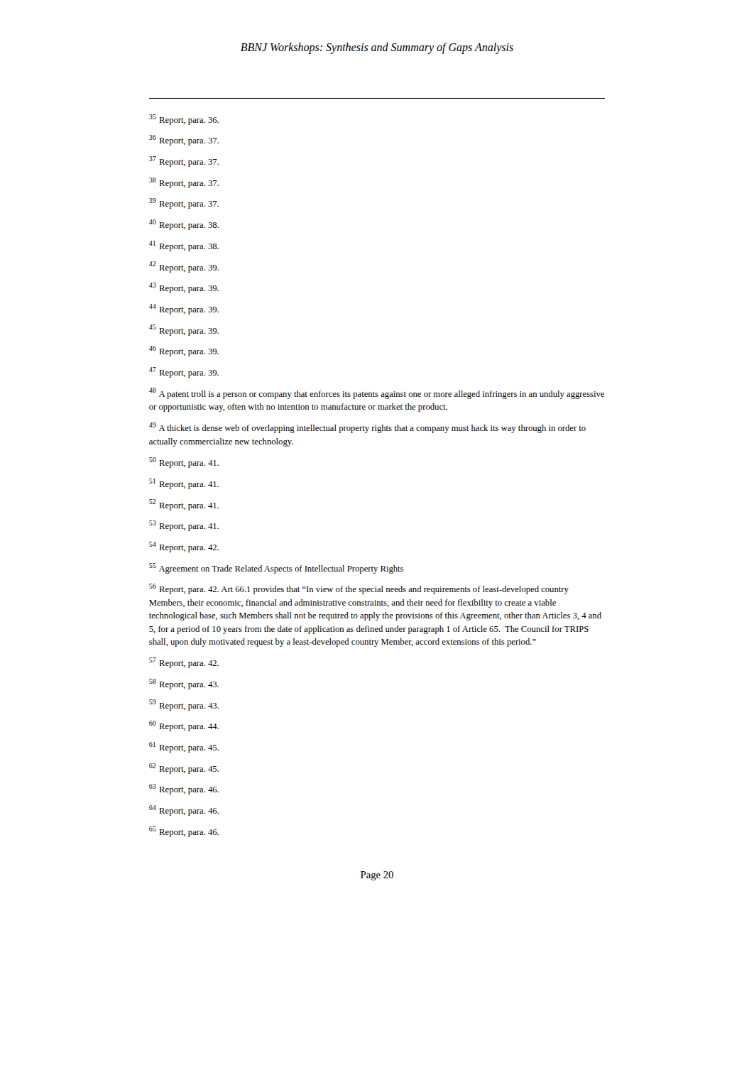BBNJ Workshops: Synthesis and Summary of Gaps Analysis
35 Report, para. 36.
36 Report, para. 37.
37 Report, para. 37.
38 Report, para. 37.
39 Report, para. 37.
40 Report, para. 38.
41 Report, para. 38.
42 Report, para. 39.
43 Report, para. 39.
44 Report, para. 39.
45 Report, para. 39.
46 Report, para. 39.
47 Report, para. 39.
48 A patent troll is a person or company that enforces its patents against one or more alleged infringers in an unduly aggressive or opportunistic way, often with no intention to manufacture or market the product.
49 A thicket is dense web of overlapping intellectual property rights that a company must hack its way through in order to actually commercialize new technology.
50 Report, para. 41.
51 Report, para. 41.
52 Report, para. 41.
53 Report, para. 41.
54 Report, para. 42.
55 Agreement on Trade Related Aspects of Intellectual Property Rights
56 Report, para. 42. Art 66.1 provides that “In view of the special needs and requirements of least-developed country Members, their economic, financial and administrative constraints, and their need for flexibility to create a viable technological base, such Members shall not be required to apply the provisions of this Agreement, other than Articles 3, 4 and 5, for a period of 10 years from the date of application as defined under paragraph 1 of Article 65. The Council for TRIPS shall, upon duly motivated request by a least-developed country Member, accord extensions of this period.”
57 Report, para. 42.
58 Report, para. 43.
59 Report, para. 43.
60 Report, para. 44.
61 Report, para. 45.
62 Report, para. 45.
63 Report, para. 46.
64 Report, para. 46.
65 Report, para. 46.
Page 20